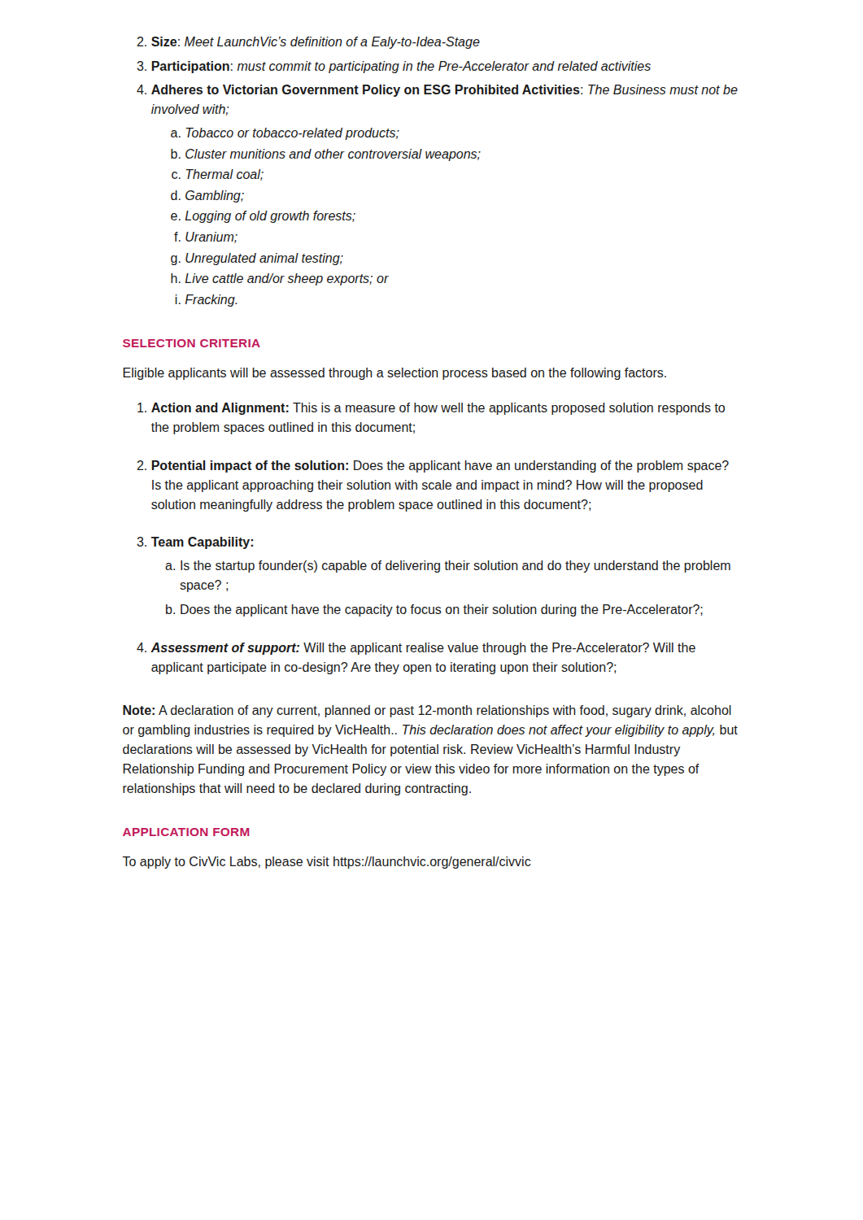Size: Meet LaunchVic’s definition of a Ealy-to-Idea-Stage
Participation: must commit to participating in the Pre-Accelerator and related activities
Adheres to Victorian Government Policy on ESG Prohibited Activities: The Business must not be involved with;
Tobacco or tobacco-related products;
Cluster munitions and other controversial weapons;
Thermal coal;
Gambling;
Logging of old growth forests;
Uranium;
Unregulated animal testing;
Live cattle and/or sheep exports; or
Fracking.
Selection Criteria
Eligible applicants will be assessed through a selection process based on the following factors.
Action and Alignment: This is a measure of how well the applicants proposed solution responds to the problem spaces outlined in this document;
Potential impact of the solution: Does the applicant have an understanding of the problem space? Is the applicant approaching their solution with scale and impact in mind? How will the proposed solution meaningfully address the problem space outlined in this document?;
Team Capability:
Is the startup founder(s) capable of delivering their solution and do they understand the problem space? ;
Does the applicant have the capacity to focus on their solution during the Pre-Accelerator?;
Assessment of support: Will the applicant realise value through the Pre-Accelerator? Will the applicant participate in co-design? Are they open to iterating upon their solution?;
Note: A declaration of any current, planned or past 12-month relationships with food, sugary drink, alcohol or gambling industries is required by VicHealth.. This declaration does not affect your eligibility to apply, but declarations will be assessed by VicHealth for potential risk. Review VicHealth’s Harmful Industry Relationship Funding and Procurement Policy or view this video for more information on the types of relationships that will need to be declared during contracting.
Application Form
To apply to CivVic Labs, please visit https://launchvic.org/general/civvic